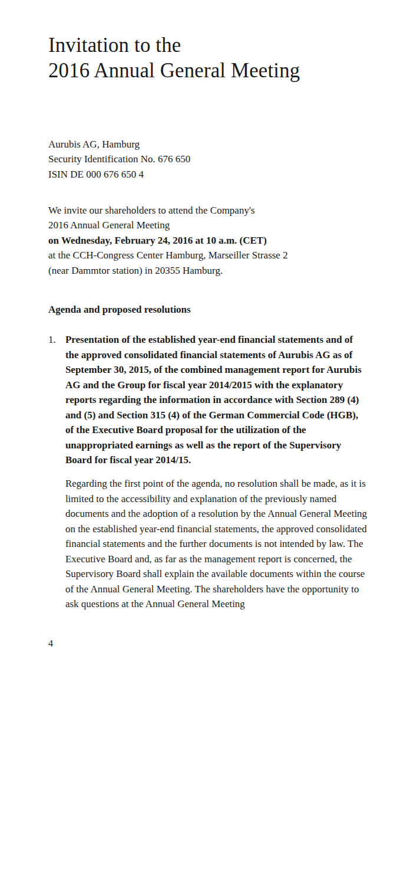Invitation to the
2016 Annual General Meeting
Aurubis AG, Hamburg
Security Identification No. 676 650
ISIN DE 000 676 650 4
We invite our shareholders to attend the Company's
2016 Annual General Meeting
on Wednesday, February 24, 2016 at 10 a.m. (CET)
at the CCH-Congress Center Hamburg, Marseiller Strasse 2
(near Dammtor station) in 20355 Hamburg.
Agenda and proposed resolutions
Presentation of the established year-end financial statements and of the approved consolidated financial statements of Aurubis AG as of September 30, 2015, of the combined management report for Aurubis AG and the Group for fiscal year 2014/2015 with the explanatory reports regarding the information in accordance with Section 289 (4) and (5) and Section 315 (4) of the German Commercial Code (HGB), of the Executive Board proposal for the utilization of the unappropriated earnings as well as the report of the Supervisory Board for fiscal year 2014/15.
Regarding the first point of the agenda, no resolution shall be made, as it is limited to the accessibility and explanation of the previously named documents and the adoption of a resolution by the Annual General Meeting on the established year-end financial statements, the approved consolidated financial statements and the further documents is not intended by law. The Executive Board and, as far as the management report is concerned, the Supervisory Board shall explain the available documents within the course of the Annual General Meeting. The shareholders have the opportunity to ask questions at the Annual General Meeting
4